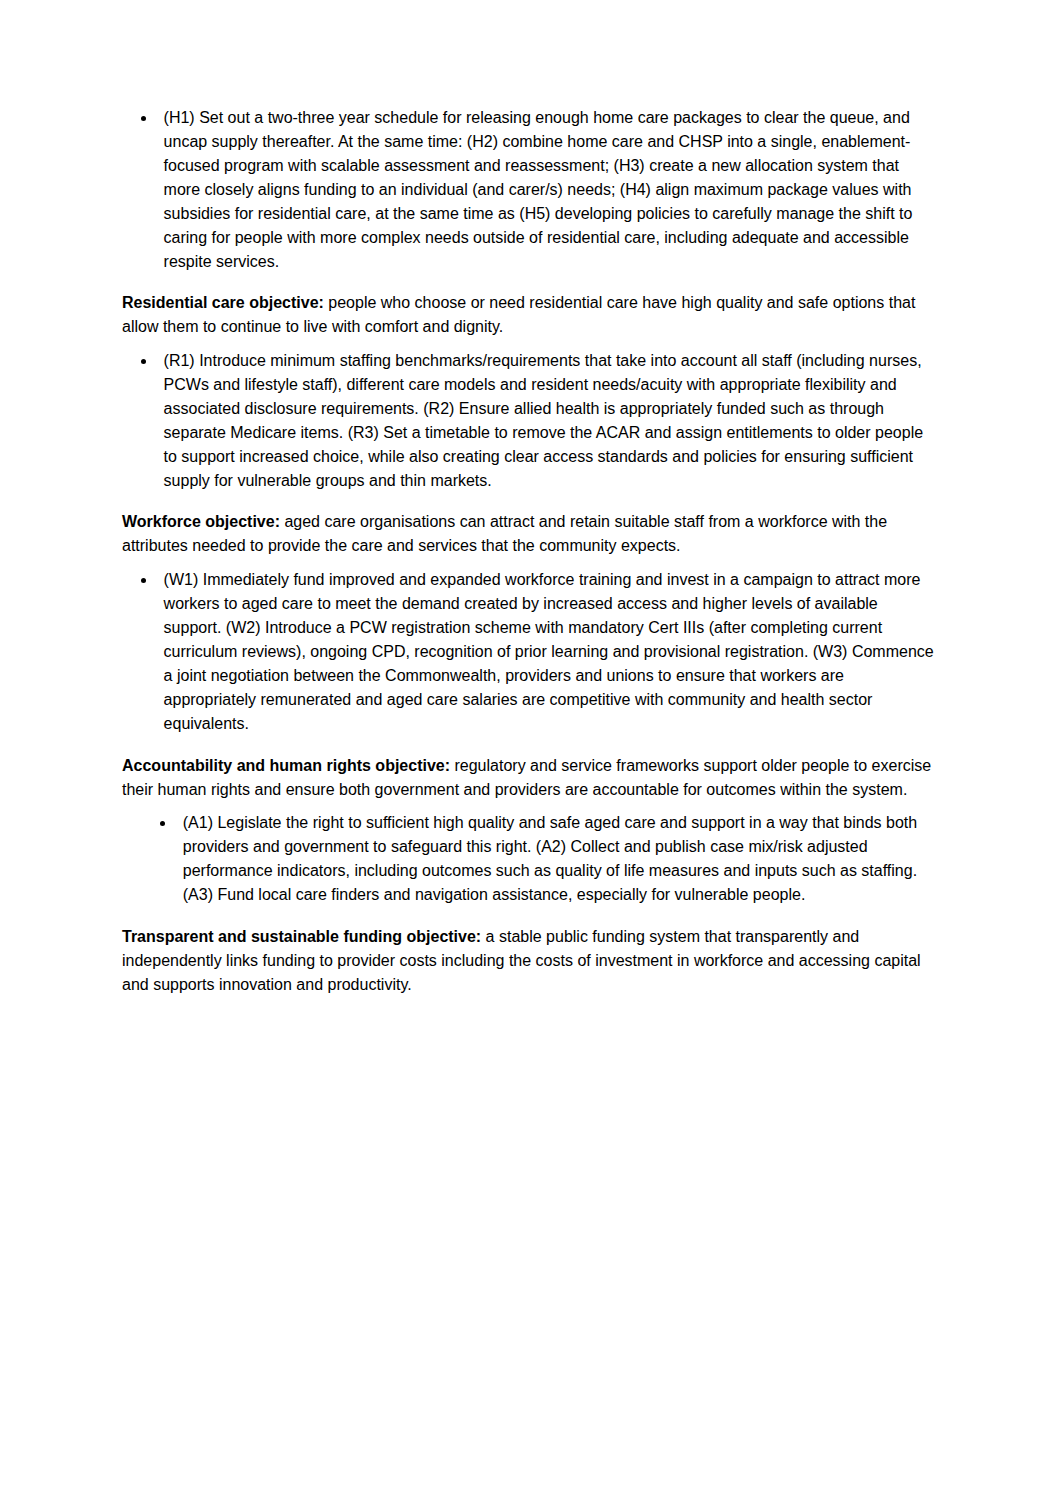(H1) Set out a two-three year schedule for releasing enough home care packages to clear the queue, and uncap supply thereafter. At the same time: (H2) combine home care and CHSP into a single, enablement-focused program with scalable assessment and reassessment; (H3) create a new allocation system that more closely aligns funding to an individual (and carer/s) needs; (H4) align maximum package values with subsidies for residential care, at the same time as (H5) developing policies to carefully manage the shift to caring for people with more complex needs outside of residential care, including adequate and accessible respite services.
Residential care objective: people who choose or need residential care have high quality and safe options that allow them to continue to live with comfort and dignity.
(R1) Introduce minimum staffing benchmarks/requirements that take into account all staff (including nurses, PCWs and lifestyle staff), different care models and resident needs/acuity with appropriate flexibility and associated disclosure requirements. (R2) Ensure allied health is appropriately funded such as through separate Medicare items. (R3) Set a timetable to remove the ACAR and assign entitlements to older people to support increased choice, while also creating clear access standards and policies for ensuring sufficient supply for vulnerable groups and thin markets.
Workforce objective: aged care organisations can attract and retain suitable staff from a workforce with the attributes needed to provide the care and services that the community expects.
(W1) Immediately fund improved and expanded workforce training and invest in a campaign to attract more workers to aged care to meet the demand created by increased access and higher levels of available support. (W2) Introduce a PCW registration scheme with mandatory Cert IIIs (after completing current curriculum reviews), ongoing CPD, recognition of prior learning and provisional registration. (W3) Commence a joint negotiation between the Commonwealth, providers and unions to ensure that workers are appropriately remunerated and aged care salaries are competitive with community and health sector equivalents.
Accountability and human rights objective: regulatory and service frameworks support older people to exercise their human rights and ensure both government and providers are accountable for outcomes within the system.
(A1) Legislate the right to sufficient high quality and safe aged care and support in a way that binds both providers and government to safeguard this right. (A2) Collect and publish case mix/risk adjusted performance indicators, including outcomes such as quality of life measures and inputs such as staffing. (A3) Fund local care finders and navigation assistance, especially for vulnerable people.
Transparent and sustainable funding objective: a stable public funding system that transparently and independently links funding to provider costs including the costs of investment in workforce and accessing capital and supports innovation and productivity.